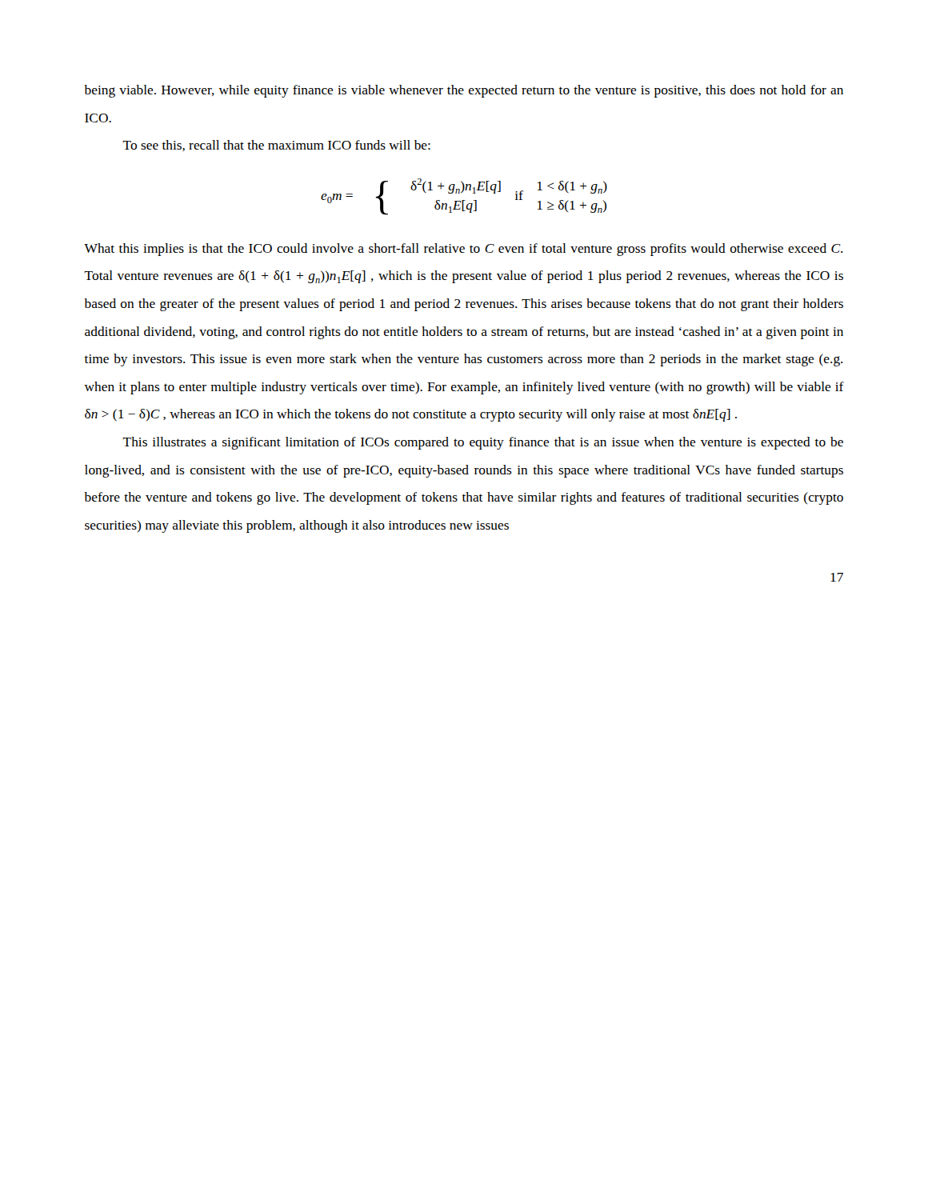being viable. However, while equity finance is viable whenever the expected return to the venture is positive, this does not hold for an ICO.
To see this, recall that the maximum ICO funds will be:
| e 0 m = | { | δ 2 (1 + g n ) n 1 E [ q ] | if | 1 < δ(1 + g n ) |
| δ n 1 E [ q ] | 1 ≥ δ(1 + g n ) |
What this implies is that the ICO could involve a short-fall relative to C even if total venture gross profits would otherwise exceed C. Total venture revenues are δ(1 + δ(1 + gn))n1E[q] , which is the present value of period 1 plus period 2 revenues, whereas the ICO is based on the greater of the present values of period 1 and period 2 revenues. This arises because tokens that do not grant their holders additional dividend, voting, and control rights do not entitle holders to a stream of returns, but are instead ‘cashed in’ at a given point in time by investors. This issue is even more stark when the venture has customers across more than 2 periods in the market stage (e.g. when it plans to enter multiple industry verticals over time). For example, an infinitely lived venture (with no growth) will be viable if δn > (1 − δ)C , whereas an ICO in which the tokens do not constitute a crypto security will only raise at most δnE[q] .
This illustrates a significant limitation of ICOs compared to equity finance that is an issue when the venture is expected to be long-lived, and is consistent with the use of pre-ICO, equity-based rounds in this space where traditional VCs have funded startups before the venture and tokens go live. The development of tokens that have similar rights and features of traditional securities (crypto securities) may alleviate this problem, although it also introduces new issues
17